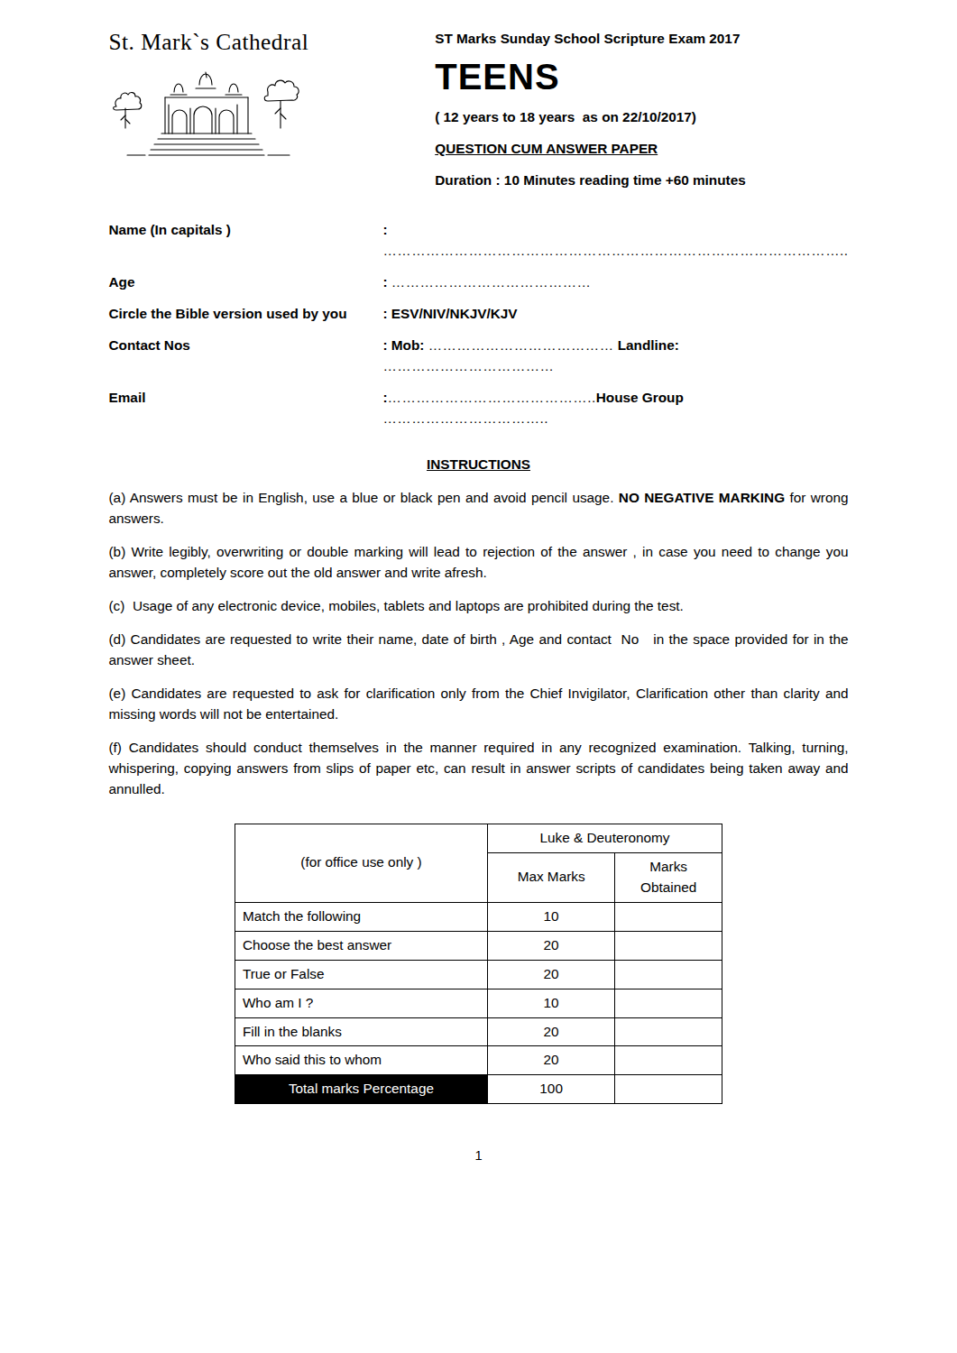St. Mark`s Cathedral
ST Marks Sunday School Scripture Exam 2017
TEENS
( 12 years to 18 years as on 22/10/2017)
QUESTION CUM ANSWER PAPER
Duration : 10 Minutes reading time +60 minutes
| Name (In capitals ) | : …………………………………………………………………………………….. |
| Age | : …………………………………… |
| Circle the Bible version used by you | : ESV/NIV/NKJV/KJV |
| Contact Nos | : Mob: ………………………………… Landline: ……………………………… |
| Email | : …………………………………….. House Group …………………………….. |
INSTRUCTIONS
(a) Answers must be in English, use a blue or black pen and avoid pencil usage. NO NEGATIVE MARKING for wrong answers.
(b) Write legibly, overwriting or double marking will lead to rejection of the answer , in case you need to change you answer, completely score out the old answer and write afresh.
(c) Usage of any electronic device, mobiles, tablets and laptops are prohibited during the test.
(d) Candidates are requested to write their name, date of birth , Age and contact No in the space provided for in the answer sheet.
(e) Candidates are requested to ask for clarification only from the Chief Invigilator, Clarification other than clarity and missing words will not be entertained.
(f) Candidates should conduct themselves in the manner required in any recognized examination. Talking, turning, whispering, copying answers from slips of paper etc, can result in answer scripts of candidates being taken away and annulled.
| (for office use only ) | Luke & Deuteronomy |
| Max Marks | Marks Obtained |
| Match the following | 10 | |
| Choose the best answer | 20 | |
| True or False | 20 | |
| Who am I ? | 10 | |
| Fill in the blanks | 20 | |
| Who said this to whom | 20 | |
| Total marks Percentage | 100 | |
1